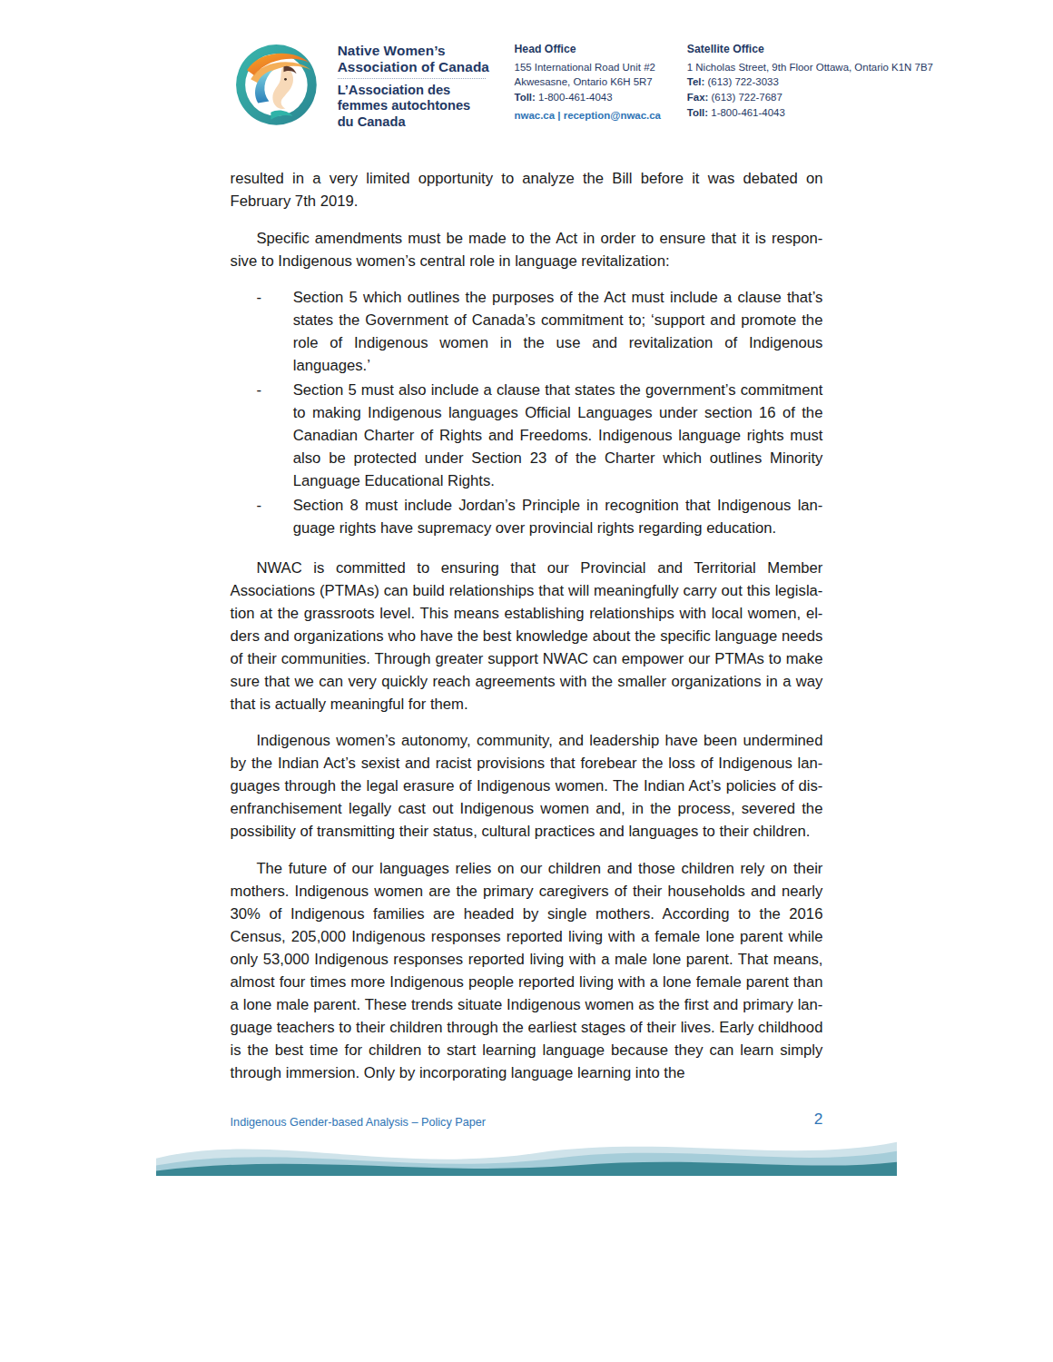Native Women’s
Association of Canada
L’Association des
femmes autochtones
du Canada
Head Office
155 International Road Unit #2
Akwesasne, Ontario K6H 5R7
Toll: 1-800-461-4043
nwac.ca | reception@nwac.ca
Satellite Office
1 Nicholas Street, 9th Floor Ottawa, Ontario K1N 7B7
Tel: (613) 722-3033
Fax: (613) 722-7687
Toll: 1-800-461-4043
resulted in a very limited opportunity to analyze the Bill before it was debated on February 7th 2019.
Specific amendments must be made to the Act in order to ensure that it is responsive to Indigenous women’s central role in language revitalization:
- Section 5 which outlines the purposes of the Act must include a clause that’s states the Government of Canada’s commitment to; ‘support and promote the role of Indigenous women in the use and revitalization of Indigenous languages.’
- Section 5 must also include a clause that states the government’s commitment to making Indigenous languages Official Languages under section 16 of the Canadian Charter of Rights and Freedoms. Indigenous language rights must also be protected under Section 23 of the Charter which outlines Minority Language Educational Rights.
- Section 8 must include Jordan’s Principle in recognition that Indigenous language rights have supremacy over provincial rights regarding education.
NWAC is committed to ensuring that our Provincial and Territorial Member Associations (PTMAs) can build relationships that will meaningfully carry out this legislation at the grassroots level. This means establishing relationships with local women, elders and organizations who have the best knowledge about the specific language needs of their communities. Through greater support NWAC can empower our PTMAs to make sure that we can very quickly reach agreements with the smaller organizations in a way that is actually meaningful for them.
Indigenous women’s autonomy, community, and leadership have been undermined by the Indian Act’s sexist and racist provisions that forebear the loss of Indigenous languages through the legal erasure of Indigenous women. The Indian Act’s policies of disenfranchisement legally cast out Indigenous women and, in the process, severed the possibility of transmitting their status, cultural practices and languages to their children.
The future of our languages relies on our children and those children rely on their mothers. Indigenous women are the primary caregivers of their households and nearly 30% of Indigenous families are headed by single mothers. According to the 2016 Census, 205,000 Indigenous responses reported living with a female lone parent while only 53,000 Indigenous responses reported living with a male lone parent. That means, almost four times more Indigenous people reported living with a lone female parent than a lone male parent. These trends situate Indigenous women as the first and primary language teachers to their children through the earliest stages of their lives. Early childhood is the best time for children to start learning language because they can learn simply through immersion. Only by incorporating language learning into the
Indigenous Gender-based Analysis – Policy Paper
2